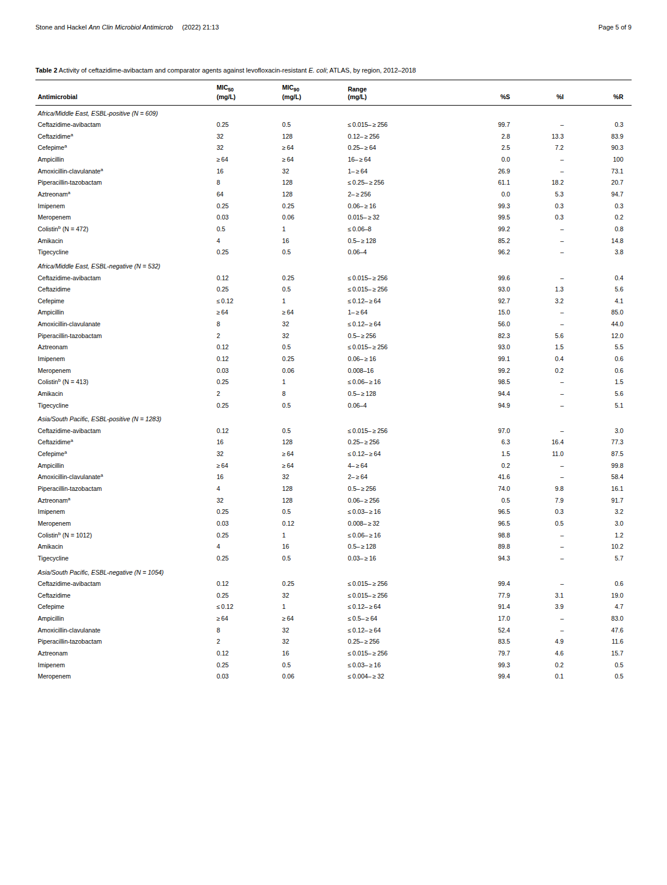Stone and Hackel Ann Clin Microbiol Antimicrob (2022) 21:13
Page 5 of 9
Table 2 Activity of ceftazidime-avibactam and comparator agents against levofloxacin-resistant E. coli; ATLAS, by region, 2012–2018
| Antimicrobial | MIC 50 (mg/L) | MIC 90 (mg/L) | Range (mg/L) | %S | %I | %R |
| --- | --- | --- | --- | --- | --- | --- |
| Africa/Middle East, ESBL-positive (N = 609) |
| Ceftazidime-avibactam | 0.25 | 0.5 | ≤ 0.015– ≥ 256 | 99.7 | – | 0.3 |
| Ceftazidime a | 32 | 128 | 0.12– ≥ 256 | 2.8 | 13.3 | 83.9 |
| Cefepime a | 32 | ≥ 64 | 0.25– ≥ 64 | 2.5 | 7.2 | 90.3 |
| Ampicillin | ≥ 64 | ≥ 64 | 16– ≥ 64 | 0.0 | – | 100 |
| Amoxicillin-clavulanate a | 16 | 32 | 1– ≥ 64 | 26.9 | – | 73.1 |
| Piperacillin-tazobactam | 8 | 128 | ≤ 0.25– ≥ 256 | 61.1 | 18.2 | 20.7 |
| Aztreonam a | 64 | 128 | 2– ≥ 256 | 0.0 | 5.3 | 94.7 |
| Imipenem | 0.25 | 0.25 | 0.06– ≥ 16 | 99.3 | 0.3 | 0.3 |
| Meropenem | 0.03 | 0.06 | 0.015– ≥ 32 | 99.5 | 0.3 | 0.2 |
| Colistin b (N = 472) | 0.5 | 1 | ≤ 0.06–8 | 99.2 | – | 0.8 |
| Amikacin | 4 | 16 | 0.5– ≥ 128 | 85.2 | – | 14.8 |
| Tigecycline | 0.25 | 0.5 | 0.06–4 | 96.2 | – | 3.8 |
| Africa/Middle East, ESBL-negative (N = 532) |
| Ceftazidime-avibactam | 0.12 | 0.25 | ≤ 0.015– ≥ 256 | 99.6 | – | 0.4 |
| Ceftazidime | 0.25 | 0.5 | ≤ 0.015– ≥ 256 | 93.0 | 1.3 | 5.6 |
| Cefepime | ≤ 0.12 | 1 | ≤ 0.12– ≥ 64 | 92.7 | 3.2 | 4.1 |
| Ampicillin | ≥ 64 | ≥ 64 | 1– ≥ 64 | 15.0 | – | 85.0 |
| Amoxicillin-clavulanate | 8 | 32 | ≤ 0.12– ≥ 64 | 56.0 | – | 44.0 |
| Piperacillin-tazobactam | 2 | 32 | 0.5– ≥ 256 | 82.3 | 5.6 | 12.0 |
| Aztreonam | 0.12 | 0.5 | ≤ 0.015– ≥ 256 | 93.0 | 1.5 | 5.5 |
| Imipenem | 0.12 | 0.25 | 0.06– ≥ 16 | 99.1 | 0.4 | 0.6 |
| Meropenem | 0.03 | 0.06 | 0.008–16 | 99.2 | 0.2 | 0.6 |
| Colistin b (N = 413) | 0.25 | 1 | ≤ 0.06– ≥ 16 | 98.5 | – | 1.5 |
| Amikacin | 2 | 8 | 0.5– ≥ 128 | 94.4 | – | 5.6 |
| Tigecycline | 0.25 | 0.5 | 0.06–4 | 94.9 | – | 5.1 |
| Asia/South Pacific, ESBL-positive (N = 1283) |
| Ceftazidime-avibactam | 0.12 | 0.5 | ≤ 0.015– ≥ 256 | 97.0 | – | 3.0 |
| Ceftazidime a | 16 | 128 | 0.25– ≥ 256 | 6.3 | 16.4 | 77.3 |
| Cefepime a | 32 | ≥ 64 | ≤ 0.12– ≥ 64 | 1.5 | 11.0 | 87.5 |
| Ampicillin | ≥ 64 | ≥ 64 | 4– ≥ 64 | 0.2 | – | 99.8 |
| Amoxicillin-clavulanate a | 16 | 32 | 2– ≥ 64 | 41.6 | – | 58.4 |
| Piperacillin-tazobactam | 4 | 128 | 0.5– ≥ 256 | 74.0 | 9.8 | 16.1 |
| Aztreonam a | 32 | 128 | 0.06– ≥ 256 | 0.5 | 7.9 | 91.7 |
| Imipenem | 0.25 | 0.5 | ≤ 0.03– ≥ 16 | 96.5 | 0.3 | 3.2 |
| Meropenem | 0.03 | 0.12 | 0.008– ≥ 32 | 96.5 | 0.5 | 3.0 |
| Colistin b (N = 1012) | 0.25 | 1 | ≤ 0.06– ≥ 16 | 98.8 | – | 1.2 |
| Amikacin | 4 | 16 | 0.5– ≥ 128 | 89.8 | – | 10.2 |
| Tigecycline | 0.25 | 0.5 | 0.03– ≥ 16 | 94.3 | – | 5.7 |
| Asia/South Pacific, ESBL-negative (N = 1054) |
| Ceftazidime-avibactam | 0.12 | 0.25 | ≤ 0.015– ≥ 256 | 99.4 | – | 0.6 |
| Ceftazidime | 0.25 | 32 | ≤ 0.015– ≥ 256 | 77.9 | 3.1 | 19.0 |
| Cefepime | ≤ 0.12 | 1 | ≤ 0.12– ≥ 64 | 91.4 | 3.9 | 4.7 |
| Ampicillin | ≥ 64 | ≥ 64 | ≤ 0.5– ≥ 64 | 17.0 | – | 83.0 |
| Amoxicillin-clavulanate | 8 | 32 | ≤ 0.12– ≥ 64 | 52.4 | – | 47.6 |
| Piperacillin-tazobactam | 2 | 32 | 0.25– ≥ 256 | 83.5 | 4.9 | 11.6 |
| Aztreonam | 0.12 | 16 | ≤ 0.015– ≥ 256 | 79.7 | 4.6 | 15.7 |
| Imipenem | 0.25 | 0.5 | ≤ 0.03– ≥ 16 | 99.3 | 0.2 | 0.5 |
| Meropenem | 0.03 | 0.06 | ≤ 0.004– ≥ 32 | 99.4 | 0.1 | 0.5 |